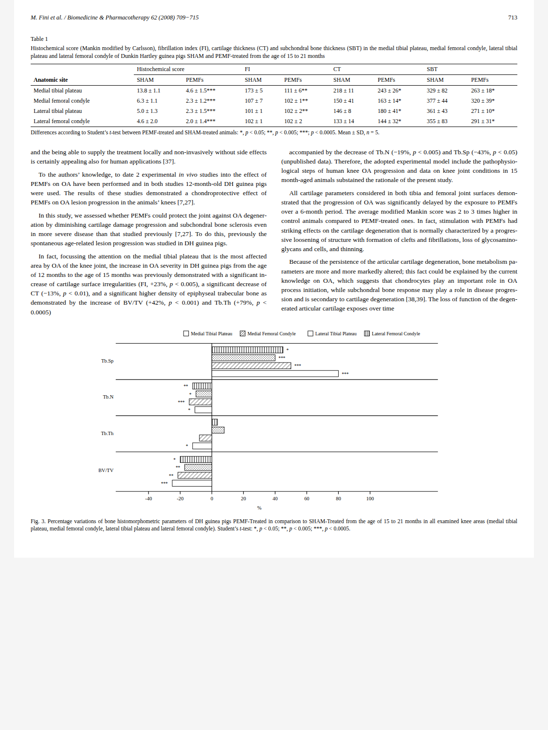M. Fini et al. / Biomedicine & Pharmacotherapy 62 (2008) 709−715 713
Table 1
Histochemical score (Mankin modified by Carlsson), fibrillation index (FI), cartilage thickness (CT) and subchondral bone thickness (SBT) in the medial tibial plateau, medial femoral condyle, lateral tibial plateau and lateral femoral condyle of Dunkin Hartley guinea pigs SHAM and PEMF-treated from the age of 15 to 21 months
| Anatomic site | Histochemical score | FI | CT | SBT |
| --- | --- | --- | --- | --- |
| SHAM | PEMFs | SHAM | PEMFs | SHAM | PEMFs | SHAM | PEMFs |
| Medial tibial plateau | 13.8 ± 1.1 | 4.6 ± 1.5*** | 173 ± 5 | 111 ± 6** | 218 ± 11 | 243 ± 26* | 329 ± 82 | 263 ± 18* |
| Medial femoral condyle | 6.3 ± 1.1 | 2.3 ± 1.2*** | 107 ± 7 | 102 ± 1** | 150 ± 41 | 163 ± 14* | 377 ± 44 | 320 ± 39* |
| Lateral tibial plateau | 5.0 ± 1.3 | 2.3 ± 1.5*** | 101 ± 1 | 102 ± 2** | 146 ± 8 | 180 ± 41* | 361 ± 43 | 271 ± 10* |
| Lateral femoral condyle | 4.6 ± 2.0 | 2.0 ± 1.4*** | 102 ± 1 | 102 ± 2 | 133 ± 14 | 144 ± 32* | 355 ± 83 | 291 ± 31* |
Differences according to Student’s t-test between PEMF-treated and SHAM-treated animals: *, p < 0.05; **, p < 0.005; ***; p < 0.0005. Mean ± SD, n = 5.
and the being able to supply the treatment locally and non-invasively without side effects is certainly appealing also for human applications [37].
To the authors’ knowledge, to date 2 experimental in vivo studies into the effect of PEMFs on OA have been performed and in both studies 12-month-old DH guinea pigs were used. The results of these studies demonstrated a chondroprotective effect of PEMFs on OA lesion progression in the animals’ knees [7,27].
In this study, we assessed whether PEMFs could protect the joint against OA degeneration by diminishing cartilage damage progression and subchondral bone sclerosis even in more severe disease than that studied previously [7,27]. To do this, previously the spontaneous age-related lesion progression was studied in DH guinea pigs.
In fact, focussing the attention on the medial tibial plateau that is the most affected area by OA of the knee joint, the increase in OA severity in DH guinea pigs from the age of 12 months to the age of 15 months was previously demonstrated with a significant increase of cartilage surface irregularities (FI, +23%, p < 0.005), a significant decrease of CT (−13%, p < 0.01), and a significant higher density of epiphyseal trabecular bone as demonstrated by the increase of BV/TV (+42%, p < 0.001) and Tb.Th (+79%, p < 0.0005)
accompanied by the decrease of Tb.N (−19%, p < 0.005) and Tb.Sp (−43%, p < 0.05) (unpublished data). Therefore, the adopted experimental model include the pathophysiological steps of human knee OA progression and data on knee joint conditions in 15 month-aged animals substained the rationale of the present study.
All cartilage parameters considered in both tibia and femoral joint surfaces demonstrated that the progression of OA was significantly delayed by the exposure to PEMFs over a 6-month period. The average modified Mankin score was 2 to 3 times higher in control animals compared to PEMF-treated ones. In fact, stimulation with PEMFs had striking effects on the cartilage degeneration that is normally characterized by a progressive loosening of structure with formation of clefts and fibrillations, loss of glycosaminoglycans and cells, and thinning.
Because of the persistence of the articular cartilage degeneration, bone metabolism parameters are more and more markedly altered; this fact could be explained by the current knowledge on OA, which suggests that chondrocytes play an important role in OA process initiation, while subchondral bone response may play a role in disease progression and is secondary to cartilage degeneration [38,39]. The loss of function of the degenerated articular cartilage exposes over time
Medial Tibial Plateau Medial Femoral Condyle Lateral Tibial Plateau Lateral Femoral Condyle Tb.Sp Tb.N Tb.Th BV/TV * *** *** *** ** * *** * * * ** ** *** -40 -20 0 20 40 60 80 100 %
Fig. 3. Percentage variations of bone histomorphometric parameters of DH guinea pigs PEMF-Treated in comparison to SHAM-Treated from the age of 15 to 21 months in all examined knee areas (medial tibial plateau, medial femoral condyle, lateral tibial plateau and lateral femoral condyle). Student’s t-test: *, p < 0.05; **, p < 0.005; ***, p < 0.0005.